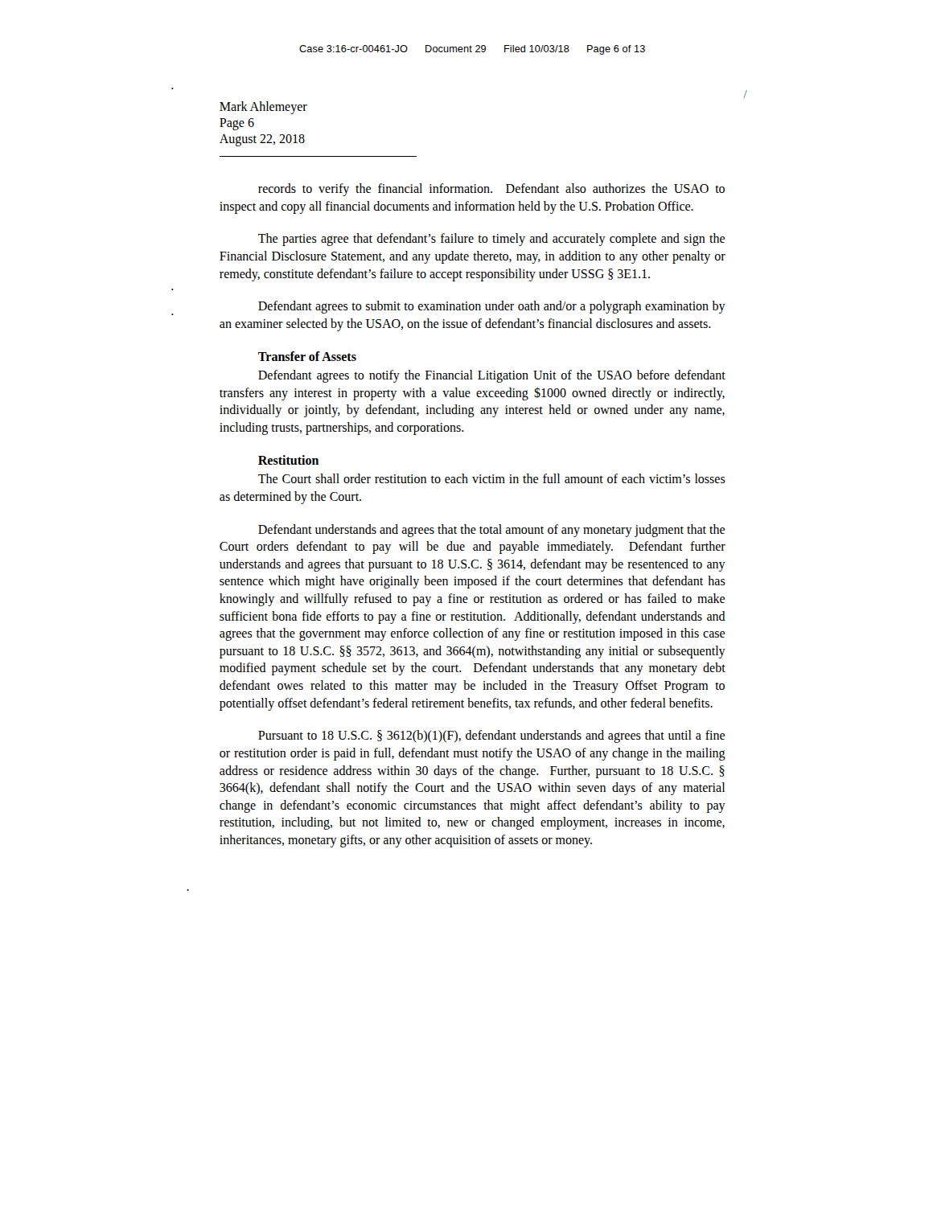Case 3:16-cr-00461-JO Document 29 Filed 10/03/18 Page 6 of 13
/
.
.
.
Mark Ahlemeyer
Page 6
August 22, 2018
records to verify the financial information. Defendant also authorizes the USAO to inspect and copy all financial documents and information held by the U.S. Probation Office.
The parties agree that defendant’s failure to timely and accurately complete and sign the Financial Disclosure Statement, and any update thereto, may, in addition to any other penalty or remedy, constitute defendant’s failure to accept responsibility under USSG § 3E1.1.
Defendant agrees to submit to examination under oath and/or a polygraph examination by an examiner selected by the USAO, on the issue of defendant’s financial disclosures and assets.
Transfer of Assets
Defendant agrees to notify the Financial Litigation Unit of the USAO before defendant transfers any interest in property with a value exceeding $1000 owned directly or indirectly, individually or jointly, by defendant, including any interest held or owned under any name, including trusts, partnerships, and corporations.
Restitution
The Court shall order restitution to each victim in the full amount of each victim’s losses as determined by the Court.
Defendant understands and agrees that the total amount of any monetary judgment that the Court orders defendant to pay will be due and payable immediately. Defendant further understands and agrees that pursuant to 18 U.S.C. § 3614, defendant may be resentenced to any sentence which might have originally been imposed if the court determines that defendant has knowingly and willfully refused to pay a fine or restitution as ordered or has failed to make sufficient bona fide efforts to pay a fine or restitution. Additionally, defendant understands and agrees that the government may enforce collection of any fine or restitution imposed in this case pursuant to 18 U.S.C. §§ 3572, 3613, and 3664(m), notwithstanding any initial or subsequently modified payment schedule set by the court. Defendant understands that any monetary debt defendant owes related to this matter may be included in the Treasury Offset Program to potentially offset defendant’s federal retirement benefits, tax refunds, and other federal benefits.
Pursuant to 18 U.S.C. § 3612(b)(1)(F), defendant understands and agrees that until a fine or restitution order is paid in full, defendant must notify the USAO of any change in the mailing address or residence address within 30 days of the change. Further, pursuant to 18 U.S.C. § 3664(k), defendant shall notify the Court and the USAO within seven days of any material change in defendant’s economic circumstances that might affect defendant’s ability to pay restitution, including, but not limited to, new or changed employment, increases in income, inheritances, monetary gifts, or any other acquisition of assets or money.
.